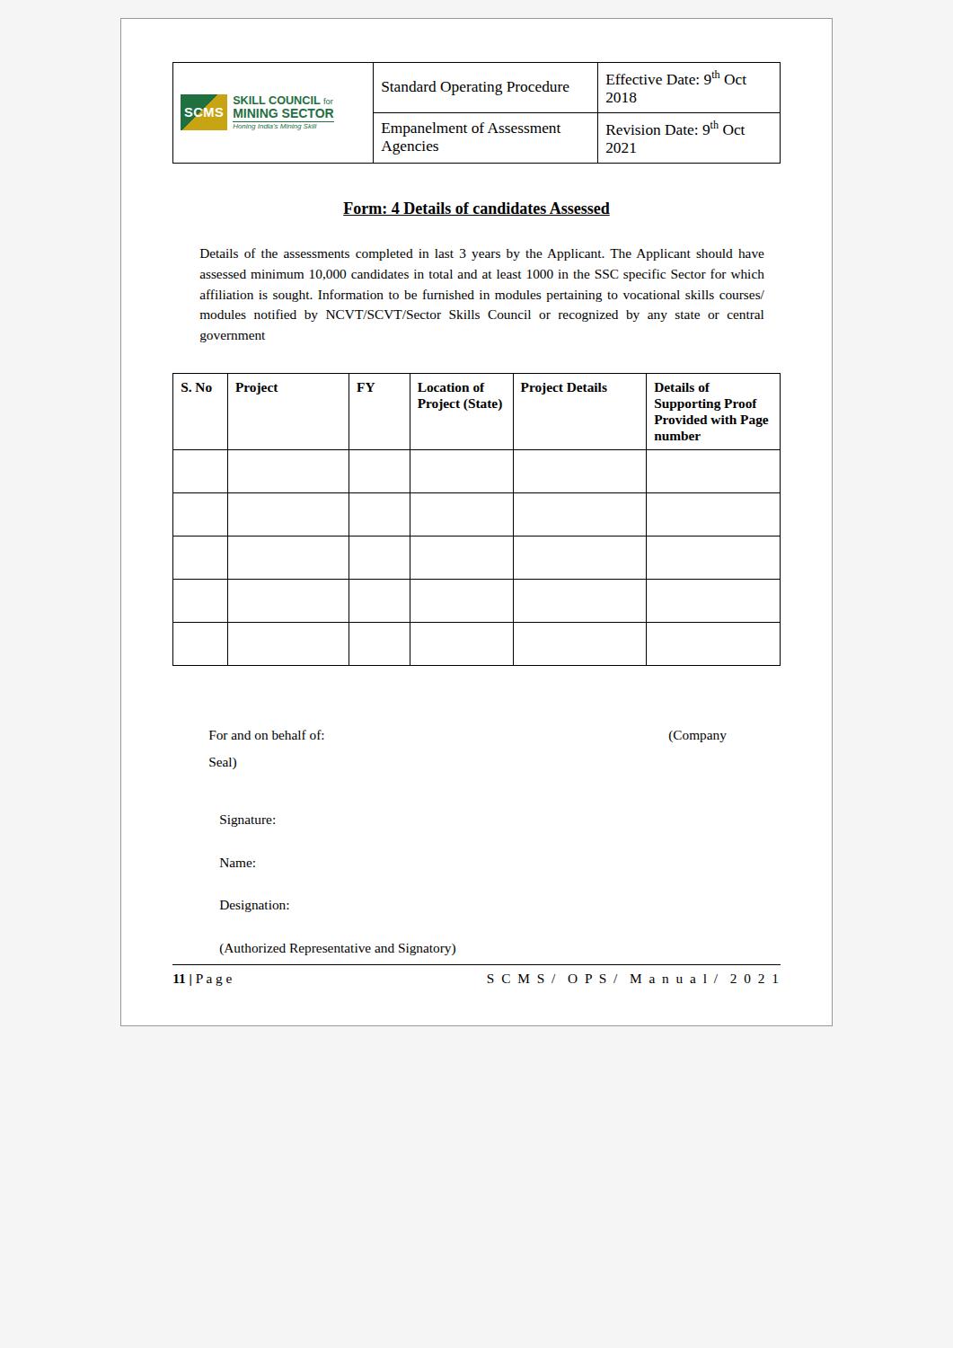| SCMS SKILL COUNCIL for MINING SECTOR Honing India's Mining Skill | Standard Operating Procedure | Effective Date: 9 th Oct 2018 |
| Empanelment of Assessment Agencies | Revision Date: 9 th Oct 2021 |
Form: 4 Details of candidates Assessed
Details of the assessments completed in last 3 years by the Applicant. The Applicant should have assessed minimum 10,000 candidates in total and at least 1000 in the SSC specific Sector for which affiliation is sought. Information to be furnished in modules pertaining to vocational skills courses/ modules notified by NCVT/SCVT/Sector Skills Council or recognized by any state or central government
| S. No | Project | FY | Location of Project (State) | Project Details | Details of Supporting Proof Provided with Page number |
| --- | --- | --- | --- | --- | --- |
For and on behalf of: (Company
Seal)
Signature:
Name:
Designation:
(Authorized Representative and Signatory)
11 | P a g e
S C M S / O P S / M a n u a l / 2 0 2 1